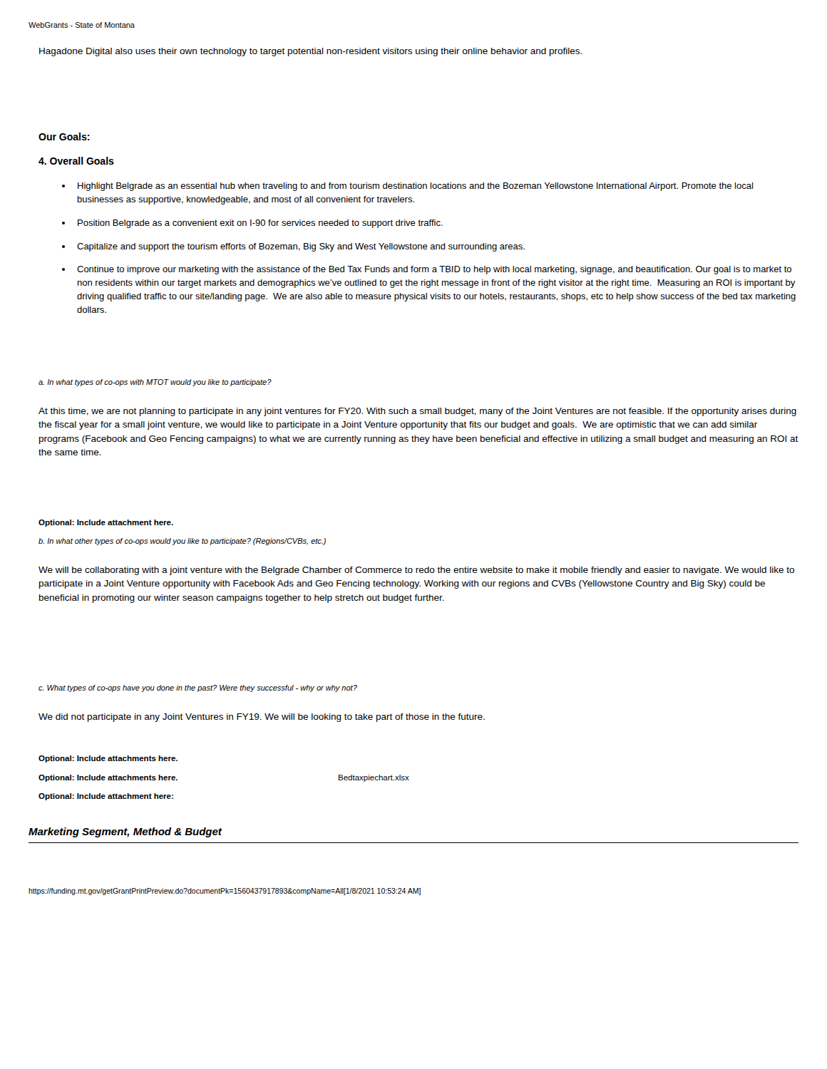WebGrants - State of Montana
Hagadone Digital also uses their own technology to target potential non-resident visitors using their online behavior and profiles.
Our Goals:
4. Overall Goals
Highlight Belgrade as an essential hub when traveling to and from tourism destination locations and the Bozeman Yellowstone International Airport. Promote the local businesses as supportive, knowledgeable, and most of all convenient for travelers.
Position Belgrade as a convenient exit on I-90 for services needed to support drive traffic.
Capitalize and support the tourism efforts of Bozeman, Big Sky and West Yellowstone and surrounding areas.
Continue to improve our marketing with the assistance of the Bed Tax Funds and form a TBID to help with local marketing, signage, and beautification. Our goal is to market to non residents within our target markets and demographics we’ve outlined to get the right message in front of the right visitor at the right time. Measuring an ROI is important by driving qualified traffic to our site/landing page. We are also able to measure physical visits to our hotels, restaurants, shops, etc to help show success of the bed tax marketing dollars.
a. In what types of co-ops with MTOT would you like to participate?
At this time, we are not planning to participate in any joint ventures for FY20. With such a small budget, many of the Joint Ventures are not feasible. If the opportunity arises during the fiscal year for a small joint venture, we would like to participate in a Joint Venture opportunity that fits our budget and goals. We are optimistic that we can add similar programs (Facebook and Geo Fencing campaigns) to what we are currently running as they have been beneficial and effective in utilizing a small budget and measuring an ROI at the same time.
Optional: Include attachment here.
b. In what other types of co-ops would you like to participate? (Regions/CVBs, etc.)
We will be collaborating with a joint venture with the Belgrade Chamber of Commerce to redo the entire website to make it mobile friendly and easier to navigate. We would like to participate in a Joint Venture opportunity with Facebook Ads and Geo Fencing technology. Working with our regions and CVBs (Yellowstone Country and Big Sky) could be beneficial in promoting our winter season campaigns together to help stretch out budget further.
c. What types of co-ops have you done in the past? Were they successful - why or why not?
We did not participate in any Joint Ventures in FY19. We will be looking to take part of those in the future.
Optional: Include attachments here.
Optional: Include attachments here. Bedtaxpiechart.xlsx
Optional: Include attachment here:
Marketing Segment, Method & Budget
https://funding.mt.gov/getGrantPrintPreview.do?documentPk=1560437917893&compName=All[1/8/2021 10:53:24 AM]